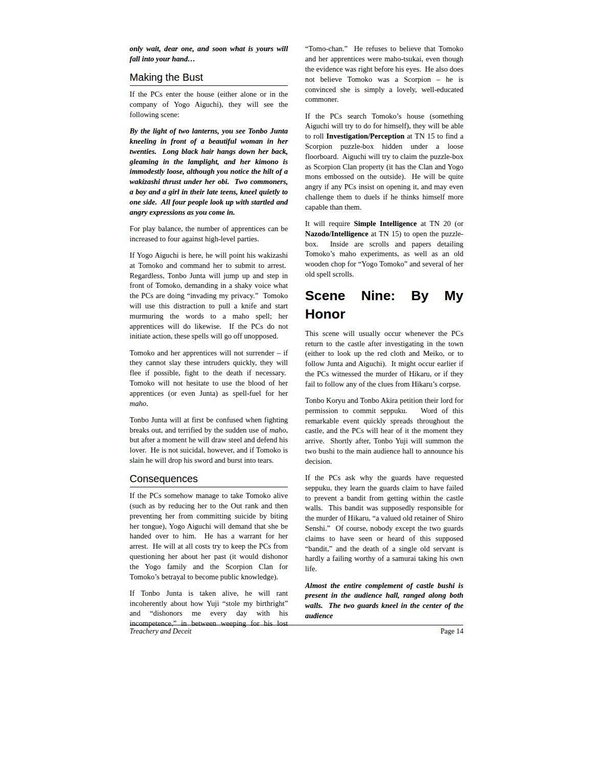only wait, dear one, and soon what is yours will fall into your hand…
Making the Bust
If the PCs enter the house (either alone or in the company of Yogo Aiguchi), they will see the following scene:
By the light of two lanterns, you see Tonbo Junta kneeling in front of a beautiful woman in her twenties. Long black hair hangs down her back, gleaming in the lamplight, and her kimono is immodestly loose, although you notice the hilt of a wakizashi thrust under her obi. Two commoners, a boy and a girl in their late teens, kneel quietly to one side. All four people look up with startled and angry expressions as you come in.
For play balance, the number of apprentices can be increased to four against high-level parties.
If Yogo Aiguchi is here, he will point his wakizashi at Tomoko and command her to submit to arrest. Regardless, Tonbo Junta will jump up and step in front of Tomoko, demanding in a shaky voice what the PCs are doing “invading my privacy.” Tomoko will use this distraction to pull a knife and start murmuring the words to a maho spell; her apprentices will do likewise. If the PCs do not initiate action, these spells will go off unopposed.
Tomoko and her apprentices will not surrender – if they cannot slay these intruders quickly, they will flee if possible, fight to the death if necessary. Tomoko will not hesitate to use the blood of her apprentices (or even Junta) as spell-fuel for her maho.
Tonbo Junta will at first be confused when fighting breaks out, and terrified by the sudden use of maho, but after a moment he will draw steel and defend his lover. He is not suicidal, however, and if Tomoko is slain he will drop his sword and burst into tears.
Consequences
If the PCs somehow manage to take Tomoko alive (such as by reducing her to the Out rank and then preventing her from committing suicide by biting her tongue), Yogo Aiguchi will demand that she be handed over to him. He has a warrant for her arrest. He will at all costs try to keep the PCs from questioning her about her past (it would dishonor the Yogo family and the Scorpion Clan for Tomoko’s betrayal to become public knowledge).
If Tonbo Junta is taken alive, he will rant incoherently about how Yuji “stole my birthright” and “dishonors me every day with his incompetence,” in between weeping for his lost “Tomo-chan.” He refuses to believe that Tomoko and her apprentices were maho-tsukai, even though the evidence was right before his eyes. He also does not believe Tomoko was a Scorpion – he is convinced she is simply a lovely, well-educated commoner.
If the PCs search Tomoko’s house (something Aiguchi will try to do for himself), they will be able to roll Investigation/Perception at TN 15 to find a Scorpion puzzle-box hidden under a loose floorboard. Aiguchi will try to claim the puzzle-box as Scorpion Clan property (it has the Clan and Yogo mons embossed on the outside). He will be quite angry if any PCs insist on opening it, and may even challenge them to duels if he thinks himself more capable than them.
It will require Simple Intelligence at TN 20 (or Nazodo/Intelligence at TN 15) to open the puzzle-box. Inside are scrolls and papers detailing Tomoko’s maho experiments, as well as an old wooden chop for “Yogo Tomoko” and several of her old spell scrolls.
Scene Nine: By My Honor
This scene will usually occur whenever the PCs return to the castle after investigating in the town (either to look up the red cloth and Meiko, or to follow Junta and Aiguchi). It might occur earlier if the PCs witnessed the murder of Hikaru, or if they fail to follow any of the clues from Hikaru’s corpse.
Tonbo Koryu and Tonbo Akira petition their lord for permission to commit seppuku. Word of this remarkable event quickly spreads throughout the castle, and the PCs will hear of it the moment they arrive. Shortly after, Tonbo Yuji will summon the two bushi to the main audience hall to announce his decision.
If the PCs ask why the guards have requested seppuku, they learn the guards claim to have failed to prevent a bandit from getting within the castle walls. This bandit was supposedly responsible for the murder of Hikaru, “a valued old retainer of Shiro Senshi.” Of course, nobody except the two guards claims to have seen or heard of this supposed “bandit,” and the death of a single old servant is hardly a failing worthy of a samurai taking his own life.
Almost the entire complement of castle bushi is present in the audience hall, ranged along both walls. The two guards kneel in the center of the audience
Treachery and Deceit Page 14